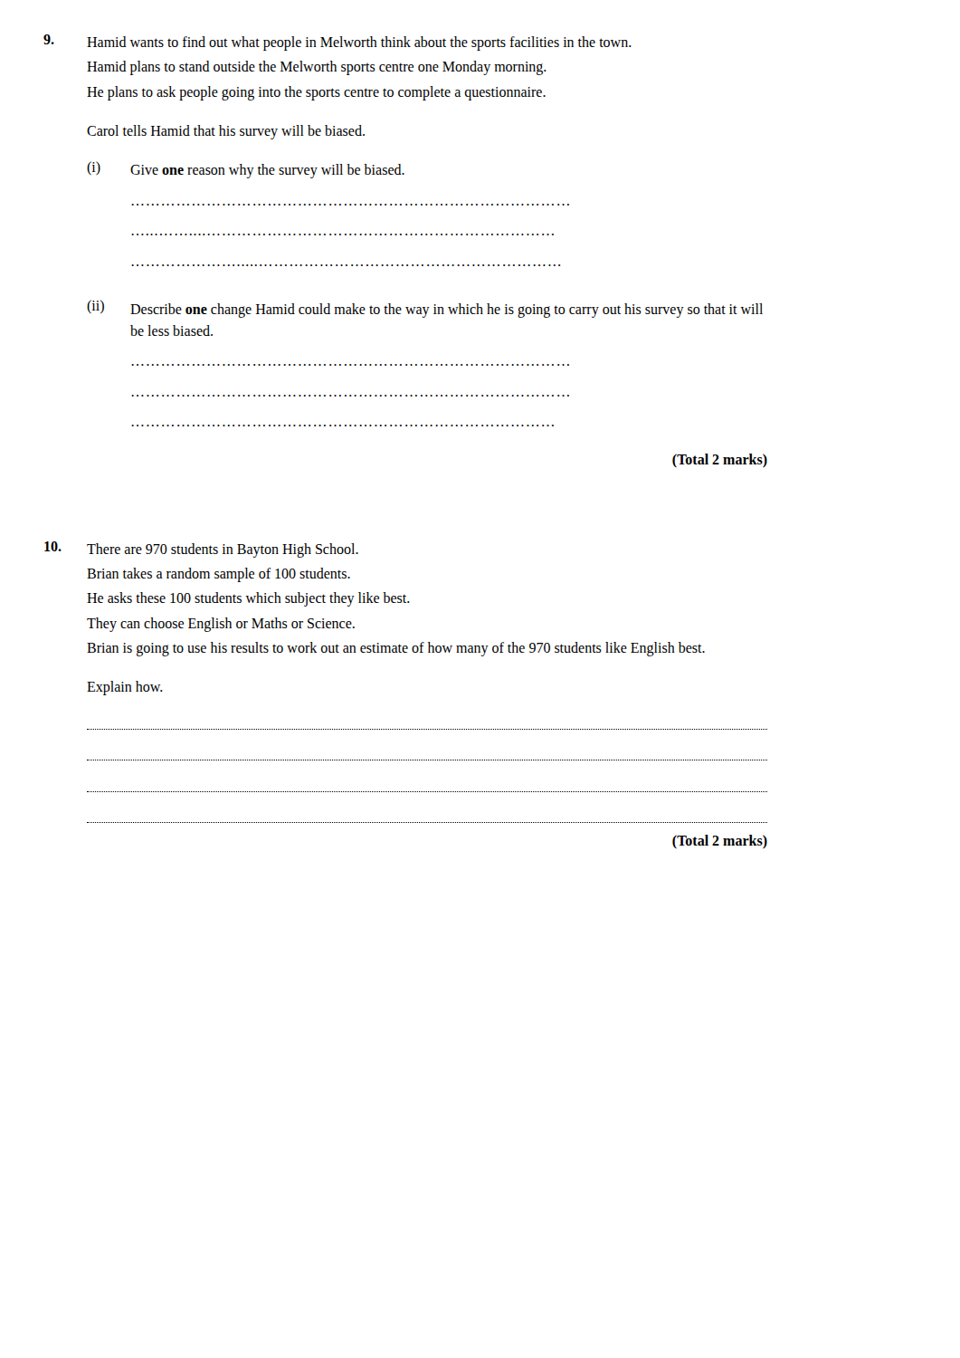9.
Hamid wants to find out what people in Melworth think about the sports facilities in the town.
Hamid plans to stand outside the Melworth sports centre one Monday morning.
He plans to ask people going into the sports centre to complete a questionnaire.
Carol tells Hamid that his survey will be biased.
(i)
Give one reason why the survey will be biased.
……………………………………………………………………………
…...……....……………………………………………………………
………………….....……………………………………………………
(ii)
Describe one change Hamid could make to the way in which he is going to carry out his survey so that it will be less biased.
……………………………………………………………………………
……………………………………………………………………………
…………………………………………………………………………
(Total 2 marks)
10.
There are 970 students in Bayton High School.
Brian takes a random sample of 100 students.
He asks these 100 students which subject they like best.
They can choose English or Maths or Science.
Brian is going to use his results to work out an estimate of how many of the 970 students like English best.
Explain how.
(Total 2 marks)